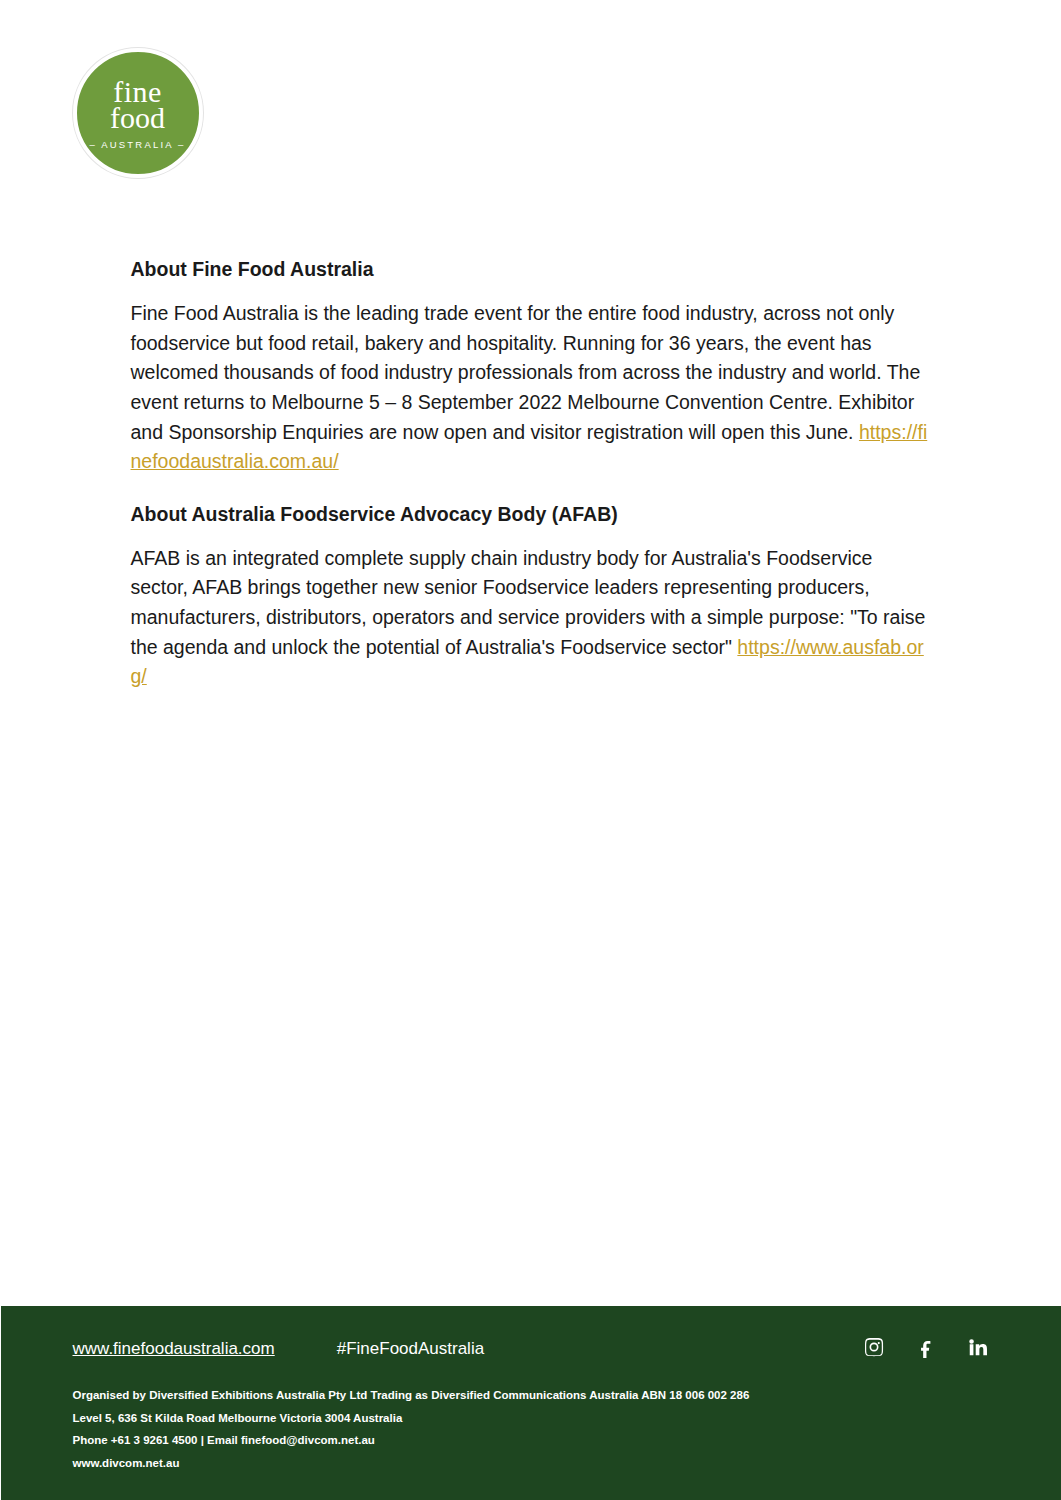fine food – AUSTRALIA –
About Fine Food Australia
Fine Food Australia is the leading trade event for the entire food industry, across not only foodservice but food retail, bakery and hospitality. Running for 36 years, the event has welcomed thousands of food industry professionals from across the industry and world. The event returns to Melbourne 5 – 8 September 2022 Melbourne Convention Centre. Exhibitor and Sponsorship Enquiries are now open and visitor registration will open this June. https://finefoodaustralia.com.au/
About Australia Foodservice Advocacy Body (AFAB)
AFAB is an integrated complete supply chain industry body for Australia's Foodservice sector, AFAB brings together new senior Foodservice leaders representing producers, manufacturers, distributors, operators and service providers with a simple purpose: "To raise the agenda and unlock the potential of Australia's Foodservice sector" https://www.ausfab.org/
www.finefoodaustralia.com #FineFoodAustralia
Organised by Diversified Exhibitions Australia Pty Ltd Trading as Diversified Communications Australia ABN 18 006 002 286
Level 5, 636 St Kilda Road Melbourne Victoria 3004 Australia
Phone +61 3 9261 4500 | Email finefood@divcom.net.au
www.divcom.net.au